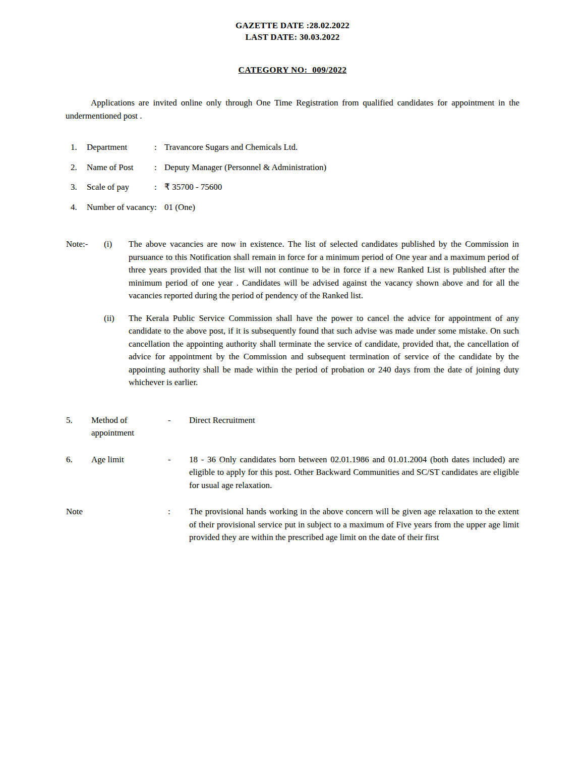GAZETTE DATE :28.02.2022
LAST DATE: 30.03.2022
CATEGORY NO: 009/2022
Applications are invited online only through One Time Registration from qualified candidates for appointment in the undermentioned post .
| 1. | Department | : | Travancore Sugars and Chemicals Ltd. |
| 2. | Name of Post | : | Deputy Manager (Personnel & Administration) |
| 3. | Scale of pay | : | ₹ 35700 - 75600 |
| 4. | Number of vacancy | : | 01 (One) |
| Note:- | (i) | The above vacancies are now in existence. The list of selected candidates published by the Commission in pursuance to this Notification shall remain in force for a minimum period of One year and a maximum period of three years provided that the list will not continue to be in force if a new Ranked List is published after the minimum period of one year . Candidates will be advised against the vacancy shown above and for all the vacancies reported during the period of pendency of the Ranked list. |
| | (ii) | The Kerala Public Service Commission shall have the power to cancel the advice for appointment of any candidate to the above post, if it is subsequently found that such advise was made under some mistake. On such cancellation the appointing authority shall terminate the service of candidate, provided that, the cancellation of advice for appointment by the Commission and subsequent termination of service of the candidate by the appointing authority shall be made within the period of probation or 240 days from the date of joining duty whichever is earlier. |
| 5. | Method of appointment | - | Direct Recruitment |
| 6. | Age limit | - | 18 - 36 Only candidates born between 02.01.1986 and 01.01.2004 (both dates included) are eligible to apply for this post. Other Backward Communities and SC/ST candidates are eligible for usual age relaxation. |
| Note | | : | The provisional hands working in the above concern will be given age relaxation to the extent of their provisional service put in subject to a maximum of Five years from the upper age limit provided they are within the prescribed age limit on the date of their first |